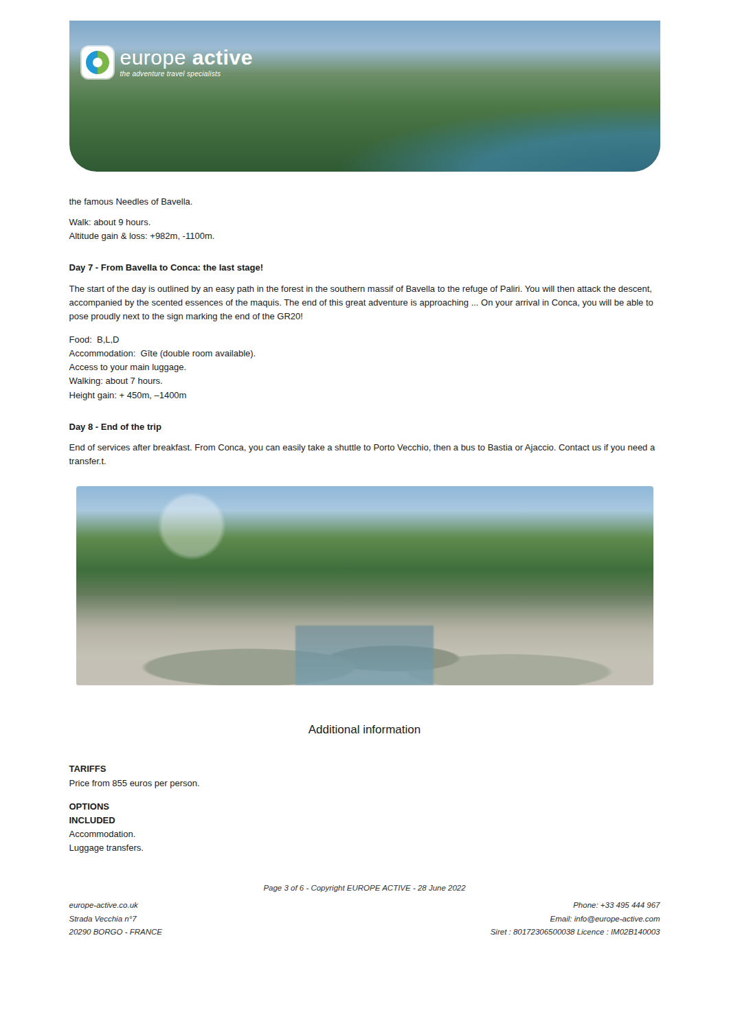europe active
the adventure travel specialists
the famous Needles of Bavella.
Walk: about 9 hours.
Altitude gain & loss: +982m, -1100m.
Day 7 - From Bavella to Conca: the last stage!
The start of the day is outlined by an easy path in the forest in the southern massif of Bavella to the refuge of Paliri. You will then attack the descent, accompanied by the scented essences of the maquis. The end of this great adventure is approaching ... On your arrival in Conca, you will be able to pose proudly next to the sign marking the end of the GR20!
Food: B,L,D
Accommodation: Gîte (double room available).
Access to your main luggage.
Walking: about 7 hours.
Height gain: + 450m, –1400m
Day 8 - End of the trip
End of services after breakfast. From Conca, you can easily take a shuttle to Porto Vecchio, then a bus to Bastia or Ajaccio. Contact us if you need a transfer.t.
Additional information
TARIFFS
Price from 855 euros per person.
OPTIONS
INCLUDED
Accommodation.
Luggage transfers.
Page 3 of 6 - Copyright EUROPE ACTIVE - 28 June 2022
europe-active.co.uk
Strada Vecchia n°7
20290 BORGO - FRANCE
Phone: +33 495 444 967
Email: info@europe-active.com
Siret : 80172306500038 Licence : IM02B140003